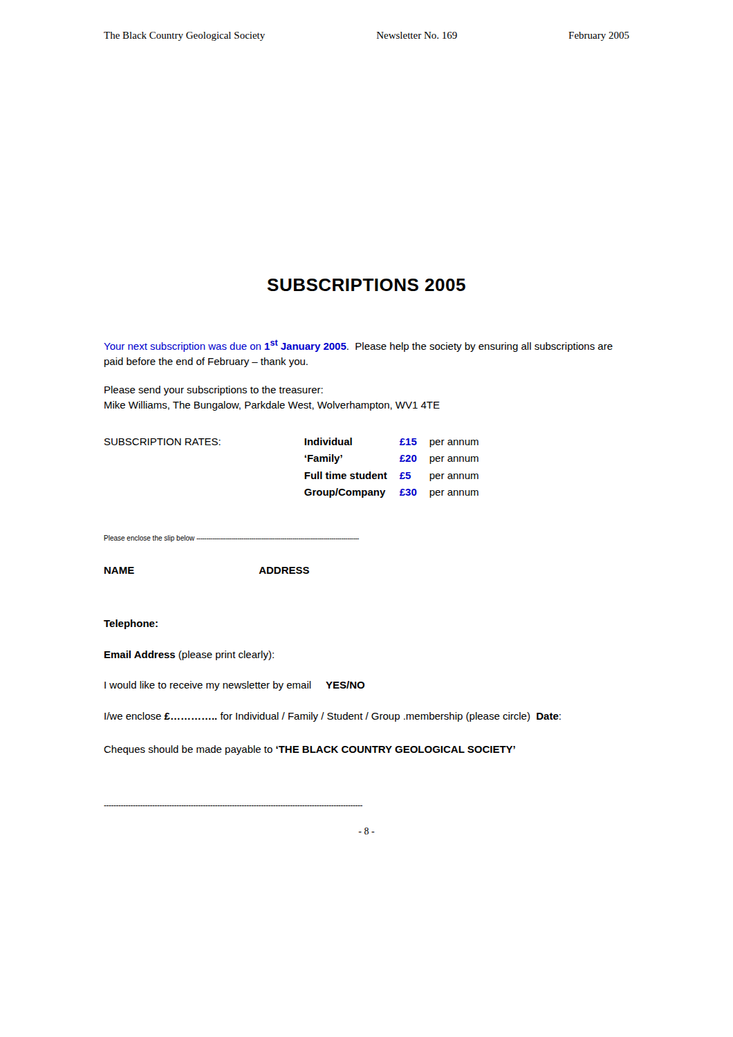The Black Country Geological Society
Newsletter No. 169
February 2005
SUBSCRIPTIONS 2005
Your next subscription was due on 1st January 2005. Please help the society by ensuring all subscriptions are paid before the end of February – thank you.
Please send your subscriptions to the treasurer:
Mike Williams, The Bungalow, Parkdale West, Wolverhampton, WV1 4TE
| SUBSCRIPTION RATES: | Individual | £15 | per annum |
| | ‘ Family’ | £20 | per annum |
| | Full time student | £5 | per annum |
| | Group/Company | £30 | per annum |
Please enclose the slip below -----------------------------------------------------------------------------------
NAME ADDRESS
Telephone:
Email Address (please print clearly):
I would like to receive my newsletter by email YES/NO
I/we enclose £………….. for Individual / Family / Student / Group .membership (please circle) Date:
Cheques should be made payable to ‘THE BLACK COUNTRY GEOLOGICAL SOCIETY’
-----------------------------------------------------------------------------------------------------------
- 8 -